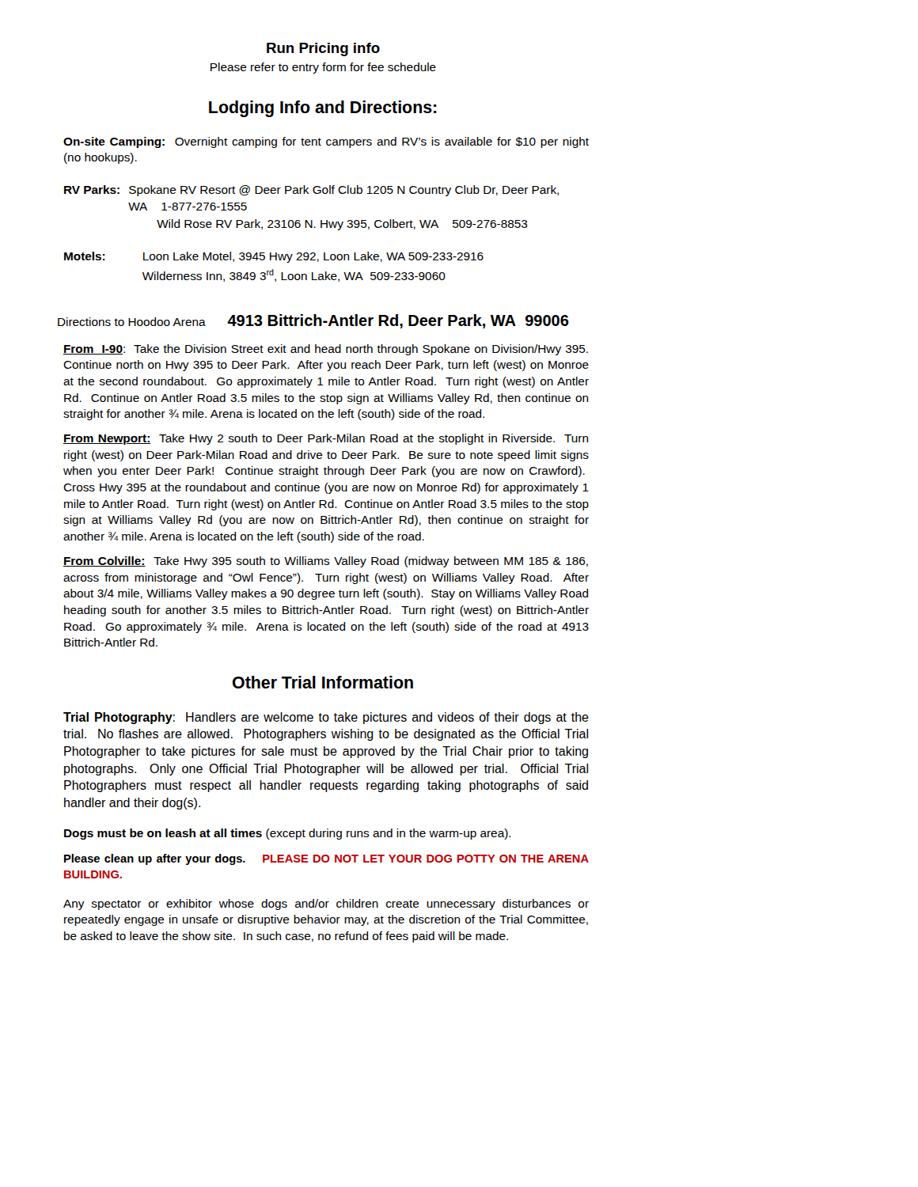Run Pricing info
Please refer to entry form for fee schedule
Lodging Info and Directions:
On-site Camping: Overnight camping for tent campers and RV’s is available for $10 per night (no hookups).
| RV Parks: | Spokane RV Resort @ Deer Park Golf Club 1205 N Country Club Dr, Deer Park, WA 1-877-276-1555 |
| | Wild Rose RV Park, 23106 N. Hwy 395, Colbert, WA 509-276-8853 |
| Motels: | Loon Lake Motel, 3945 Hwy 292, Loon Lake, WA 509-233-2916 |
| | Wilderness Inn, 3849 3 rd , Loon Lake, WA 509-233-9060 |
Directions to Hoodoo Arena 4913 Bittrich-Antler Rd, Deer Park, WA 99006
From I-90: Take the Division Street exit and head north through Spokane on Division/Hwy 395. Continue north on Hwy 395 to Deer Park. After you reach Deer Park, turn left (west) on Monroe at the second roundabout. Go approximately 1 mile to Antler Road. Turn right (west) on Antler Rd. Continue on Antler Road 3.5 miles to the stop sign at Williams Valley Rd, then continue on straight for another ¾ mile. Arena is located on the left (south) side of the road.
From Newport: Take Hwy 2 south to Deer Park-Milan Road at the stoplight in Riverside. Turn right (west) on Deer Park-Milan Road and drive to Deer Park. Be sure to note speed limit signs when you enter Deer Park! Continue straight through Deer Park (you are now on Crawford). Cross Hwy 395 at the roundabout and continue (you are now on Monroe Rd) for approximately 1 mile to Antler Road. Turn right (west) on Antler Rd. Continue on Antler Road 3.5 miles to the stop sign at Williams Valley Rd (you are now on Bittrich-Antler Rd), then continue on straight for another ¾ mile. Arena is located on the left (south) side of the road.
From Colville: Take Hwy 395 south to Williams Valley Road (midway between MM 185 & 186, across from ministorage and “Owl Fence”). Turn right (west) on Williams Valley Road. After about 3/4 mile, Williams Valley makes a 90 degree turn left (south). Stay on Williams Valley Road heading south for another 3.5 miles to Bittrich-Antler Road. Turn right (west) on Bittrich-Antler Road. Go approximately ¾ mile. Arena is located on the left (south) side of the road at 4913 Bittrich-Antler Rd.
Other Trial Information
Trial Photography: Handlers are welcome to take pictures and videos of their dogs at the trial. No flashes are allowed. Photographers wishing to be designated as the Official Trial Photographer to take pictures for sale must be approved by the Trial Chair prior to taking photographs. Only one Official Trial Photographer will be allowed per trial. Official Trial Photographers must respect all handler requests regarding taking photographs of said handler and their dog(s).
Dogs must be on leash at all times (except during runs and in the warm-up area).
Please clean up after your dogs. PLEASE DO NOT LET YOUR DOG POTTY ON THE ARENA BUILDING.
Any spectator or exhibitor whose dogs and/or children create unnecessary disturbances or repeatedly engage in unsafe or disruptive behavior may, at the discretion of the Trial Committee, be asked to leave the show site. In such case, no refund of fees paid will be made.